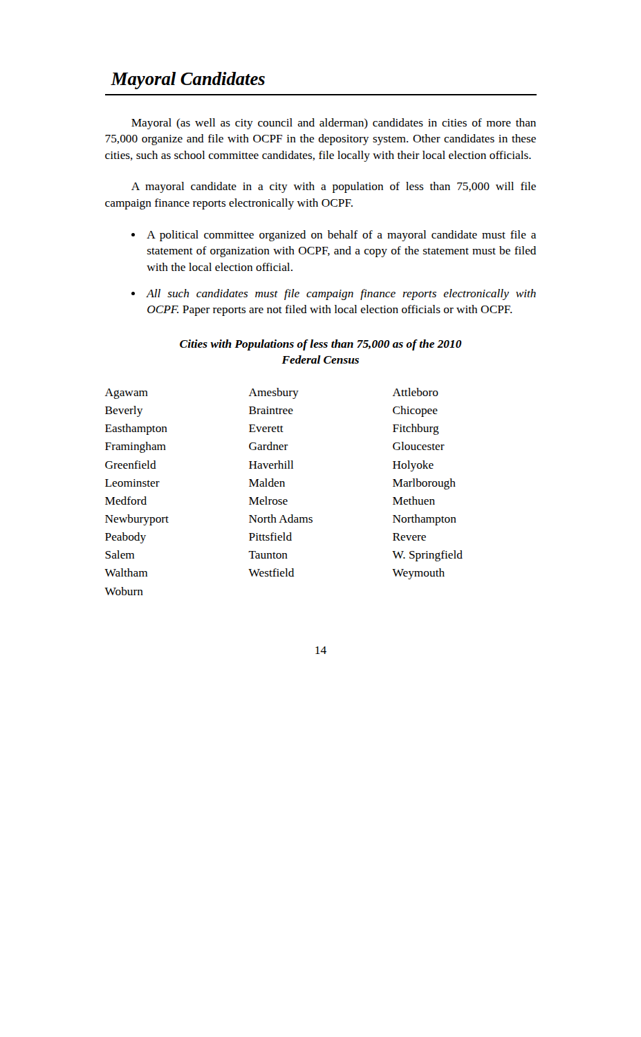Mayoral Candidates
Mayoral (as well as city council and alderman) candidates in cities of more than 75,000 organize and file with OCPF in the depository system. Other candidates in these cities, such as school committee candidates, file locally with their local election officials.
A mayoral candidate in a city with a population of less than 75,000 will file campaign finance reports electronically with OCPF.
A political committee organized on behalf of a mayoral candidate must file a statement of organization with OCPF, and a copy of the statement must be filed with the local election official.
All such candidates must file campaign finance reports electronically with OCPF. Paper reports are not filed with local election officials or with OCPF.
Cities with Populations of less than 75,000 as of the 2010
Federal Census
| Agawam | Amesbury | Attleboro |
| Beverly | Braintree | Chicopee |
| Easthampton | Everett | Fitchburg |
| Framingham | Gardner | Gloucester |
| Greenfield | Haverhill | Holyoke |
| Leominster | Malden | Marlborough |
| Medford | Melrose | Methuen |
| Newburyport | North Adams | Northampton |
| Peabody | Pittsfield | Revere |
| Salem | Taunton | W. Springfield |
| Waltham | Westfield | Weymouth |
| Woburn | | |
14